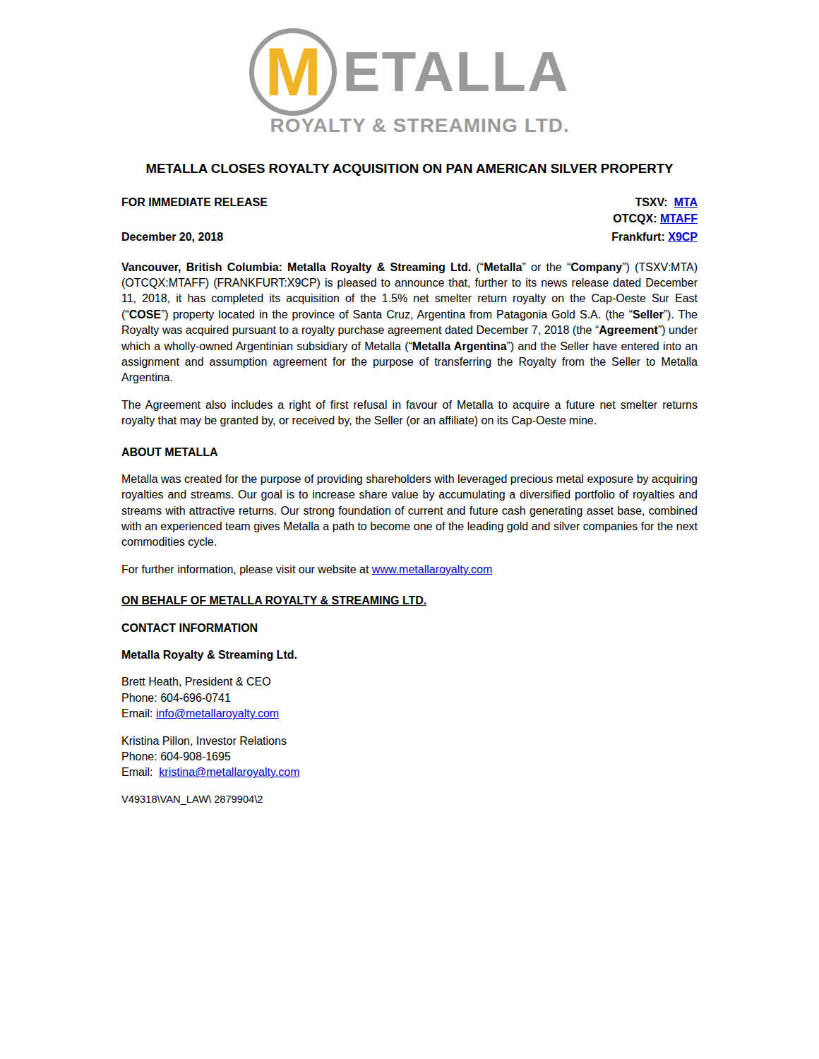M
ETALLA
ROYALTY & STREAMING LTD.
METALLA CLOSES ROYALTY ACQUISITION ON PAN AMERICAN SILVER PROPERTY
FOR IMMEDIATE RELEASE
TSXV: MTA
OTCQX: MTAFF
December 20, 2018
Frankfurt: X9CP
Vancouver, British Columbia: Metalla Royalty & Streaming Ltd. (“Metalla” or the “Company”) (TSXV:MTA) (OTCQX:MTAFF) (FRANKFURT:X9CP) is pleased to announce that, further to its news release dated December 11, 2018, it has completed its acquisition of the 1.5% net smelter return royalty on the Cap-Oeste Sur East (“COSE”) property located in the province of Santa Cruz, Argentina from Patagonia Gold S.A. (the “Seller”). The Royalty was acquired pursuant to a royalty purchase agreement dated December 7, 2018 (the “Agreement”) under which a wholly-owned Argentinian subsidiary of Metalla (“Metalla Argentina”) and the Seller have entered into an assignment and assumption agreement for the purpose of transferring the Royalty from the Seller to Metalla Argentina.
The Agreement also includes a right of first refusal in favour of Metalla to acquire a future net smelter returns royalty that may be granted by, or received by, the Seller (or an affiliate) on its Cap-Oeste mine.
ABOUT METALLA
Metalla was created for the purpose of providing shareholders with leveraged precious metal exposure by acquiring royalties and streams. Our goal is to increase share value by accumulating a diversified portfolio of royalties and streams with attractive returns. Our strong foundation of current and future cash generating asset base, combined with an experienced team gives Metalla a path to become one of the leading gold and silver companies for the next commodities cycle.
For further information, please visit our website at www.metallaroyalty.com
ON BEHALF OF METALLA ROYALTY & STREAMING LTD.
CONTACT INFORMATION
Metalla Royalty & Streaming Ltd.
Brett Heath, President & CEO
Phone: 604-696-0741
Email: info@metallaroyalty.com
Kristina Pillon, Investor Relations
Phone: 604-908-1695
Email: kristina@metallaroyalty.com
V49318\VAN_LAW\ 2879904\2